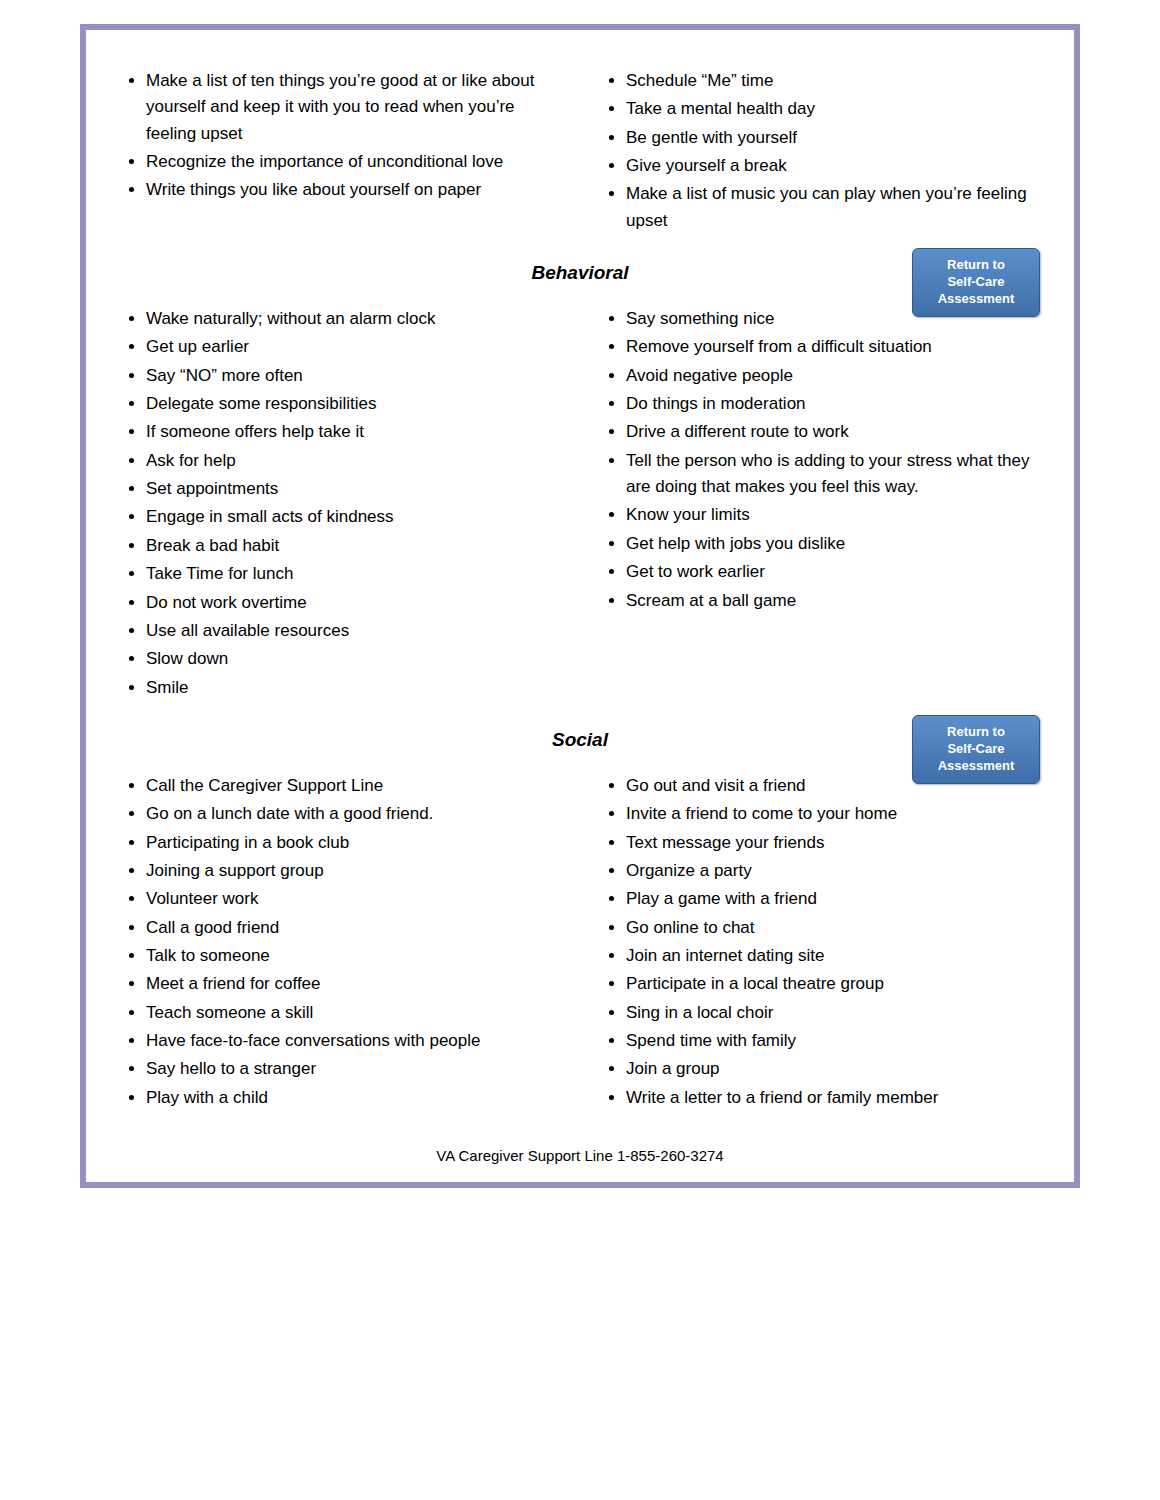Make a list of ten things you’re good at or like about yourself and keep it with you to read when you’re feeling upset
Recognize the importance of unconditional love
Write things you like about yourself on paper
Schedule “Me” time
Take a mental health day
Be gentle with yourself
Give yourself a break
Make a list of music you can play when you’re feeling upset
Behavioral
Return to
Self-Care
Assessment
Wake naturally; without an alarm clock
Get up earlier
Say “NO” more often
Delegate some responsibilities
If someone offers help take it
Ask for help
Set appointments
Engage in small acts of kindness
Break a bad habit
Take Time for lunch
Do not work overtime
Use all available resources
Slow down
Smile
Say something nice
Remove yourself from a difficult situation
Avoid negative people
Do things in moderation
Drive a different route to work
Tell the person who is adding to your stress what they are doing that makes you feel this way.
Know your limits
Get help with jobs you dislike
Get to work earlier
Scream at a ball game
Social
Return to
Self-Care
Assessment
Call the Caregiver Support Line
Go on a lunch date with a good friend.
Participating in a book club
Joining a support group
Volunteer work
Call a good friend
Talk to someone
Meet a friend for coffee
Teach someone a skill
Have face-to-face conversations with people
Say hello to a stranger
Play with a child
Go out and visit a friend
Invite a friend to come to your home
Text message your friends
Organize a party
Play a game with a friend
Go online to chat
Join an internet dating site
Participate in a local theatre group
Sing in a local choir
Spend time with family
Join a group
Write a letter to a friend or family member
VA Caregiver Support Line 1-855-260-3274